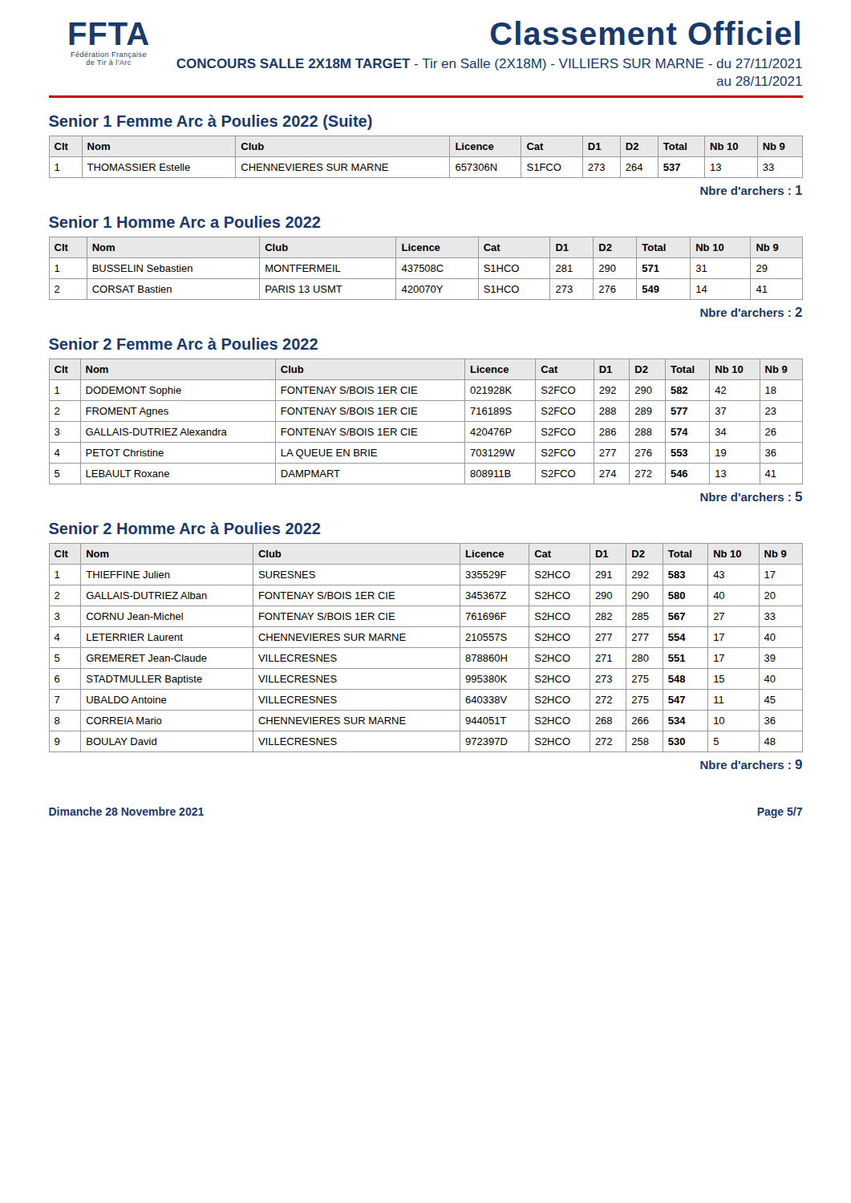FFTA
Fédération Française
de Tir à l'Arc
Classement Officiel
CONCOURS SALLE 2X18M TARGET - Tir en Salle (2X18M) - VILLIERS SUR MARNE - du 27/11/2021 au 28/11/2021
Senior 1 Femme Arc à Poulies 2022 (Suite)
| Clt | Nom | Club | Licence | Cat | D1 | D2 | Total | Nb 10 | Nb 9 |
| --- | --- | --- | --- | --- | --- | --- | --- | --- | --- |
| 1 | THOMASSIER Estelle | CHENNEVIERES SUR MARNE | 657306N | S1FCO | 273 | 264 | 537 | 13 | 33 |
Nbre d'archers : 1
Senior 1 Homme Arc a Poulies 2022
| Clt | Nom | Club | Licence | Cat | D1 | D2 | Total | Nb 10 | Nb 9 |
| --- | --- | --- | --- | --- | --- | --- | --- | --- | --- |
| 1 | BUSSELIN Sebastien | MONTFERMEIL | 437508C | S1HCO | 281 | 290 | 571 | 31 | 29 |
| 2 | CORSAT Bastien | PARIS 13 USMT | 420070Y | S1HCO | 273 | 276 | 549 | 14 | 41 |
Nbre d'archers : 2
Senior 2 Femme Arc à Poulies 2022
| Clt | Nom | Club | Licence | Cat | D1 | D2 | Total | Nb 10 | Nb 9 |
| --- | --- | --- | --- | --- | --- | --- | --- | --- | --- |
| 1 | DODEMONT Sophie | FONTENAY S/BOIS 1ER CIE | 021928K | S2FCO | 292 | 290 | 582 | 42 | 18 |
| 2 | FROMENT Agnes | FONTENAY S/BOIS 1ER CIE | 716189S | S2FCO | 288 | 289 | 577 | 37 | 23 |
| 3 | GALLAIS-DUTRIEZ Alexandra | FONTENAY S/BOIS 1ER CIE | 420476P | S2FCO | 286 | 288 | 574 | 34 | 26 |
| 4 | PETOT Christine | LA QUEUE EN BRIE | 703129W | S2FCO | 277 | 276 | 553 | 19 | 36 |
| 5 | LEBAULT Roxane | DAMPMART | 808911B | S2FCO | 274 | 272 | 546 | 13 | 41 |
Nbre d'archers : 5
Senior 2 Homme Arc à Poulies 2022
| Clt | Nom | Club | Licence | Cat | D1 | D2 | Total | Nb 10 | Nb 9 |
| --- | --- | --- | --- | --- | --- | --- | --- | --- | --- |
| 1 | THIEFFINE Julien | SURESNES | 335529F | S2HCO | 291 | 292 | 583 | 43 | 17 |
| 2 | GALLAIS-DUTRIEZ Alban | FONTENAY S/BOIS 1ER CIE | 345367Z | S2HCO | 290 | 290 | 580 | 40 | 20 |
| 3 | CORNU Jean-Michel | FONTENAY S/BOIS 1ER CIE | 761696F | S2HCO | 282 | 285 | 567 | 27 | 33 |
| 4 | LETERRIER Laurent | CHENNEVIERES SUR MARNE | 210557S | S2HCO | 277 | 277 | 554 | 17 | 40 |
| 5 | GREMERET Jean-Claude | VILLECRESNES | 878860H | S2HCO | 271 | 280 | 551 | 17 | 39 |
| 6 | STADTMULLER Baptiste | VILLECRESNES | 995380K | S2HCO | 273 | 275 | 548 | 15 | 40 |
| 7 | UBALDO Antoine | VILLECRESNES | 640338V | S2HCO | 272 | 275 | 547 | 11 | 45 |
| 8 | CORREIA Mario | CHENNEVIERES SUR MARNE | 944051T | S2HCO | 268 | 266 | 534 | 10 | 36 |
| 9 | BOULAY David | VILLECRESNES | 972397D | S2HCO | 272 | 258 | 530 | 5 | 48 |
Nbre d'archers : 9
Dimanche 28 Novembre 2021
Page 5/7